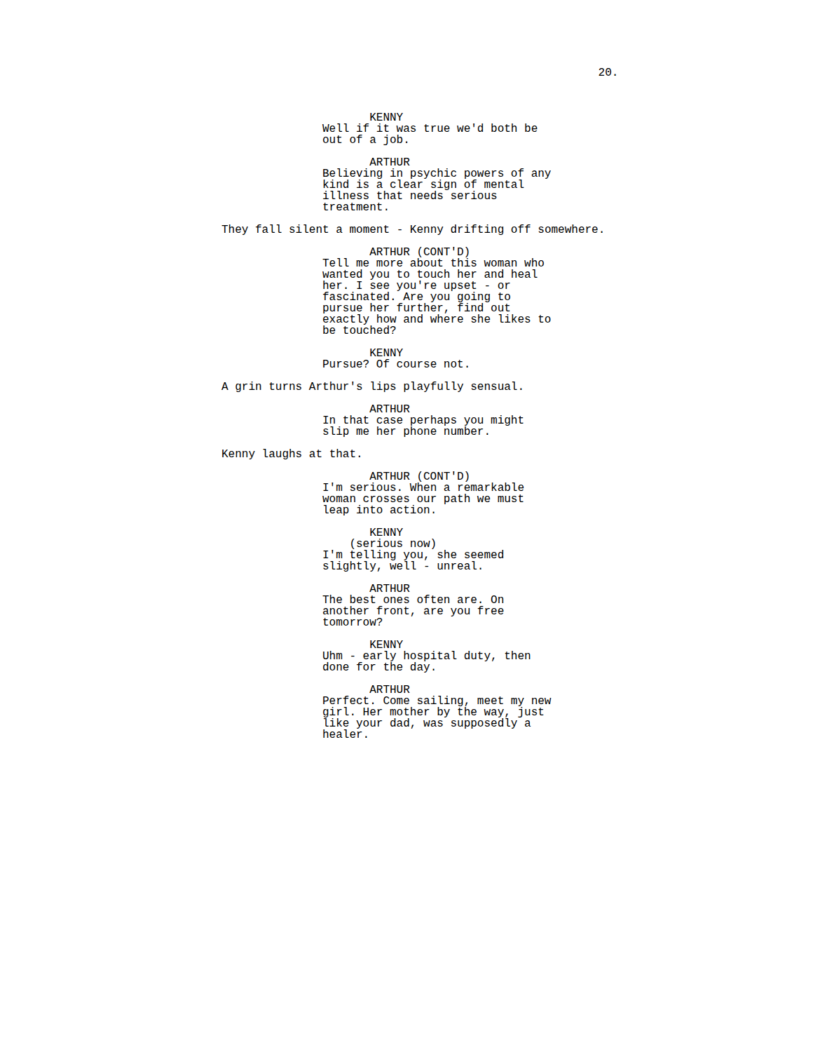20.
Kenny
Well if it was true we'd both be out of a job.
Arthur
Believing in psychic powers of any kind is a clear sign of mental illness that needs serious treatment.
They fall silent a moment - Kenny drifting off somewhere.
Arthur (cont'd)
Tell me more about this woman who wanted you to touch her and heal her. I see you're upset - or fascinated. Are you going to pursue her further, find out exactly how and where she likes to be touched?
Kenny
Pursue? Of course not.
A grin turns Arthur's lips playfully sensual.
Arthur
In that case perhaps you might slip me her phone number.
Kenny laughs at that.
Arthur (cont'd)
I'm serious. When a remarkable woman crosses our path we must leap into action.
Kenny
(serious now)
I'm telling you, she seemed slightly, well - unreal.
Arthur
The best ones often are. On another front, are you free tomorrow?
Kenny
Uhm - early hospital duty, then done for the day.
Arthur
Perfect. Come sailing, meet my new girl. Her mother by the way, just like your dad, was supposedly a healer.